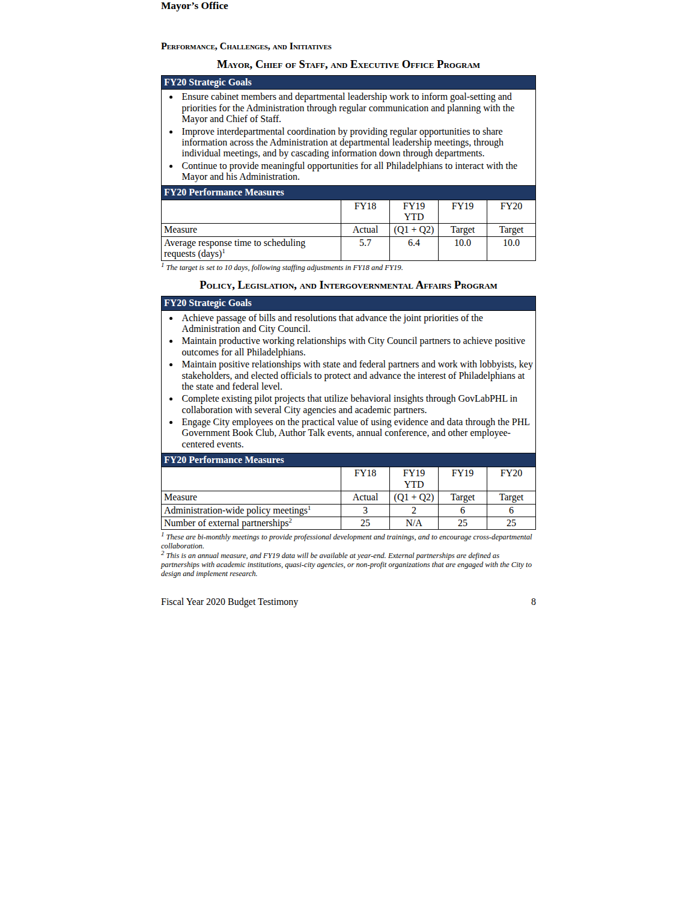Mayor’s Office
Performance, Challenges, and Initiatives
Mayor, Chief of Staff, and Executive Office Program
| FY20 Strategic Goals |
| Ensure cabinet members and departmental leadership work to inform goal-setting and priorities for the Administration through regular communication and planning with the Mayor and Chief of Staff. Improve interdepartmental coordination by providing regular opportunities to share information across the Administration at departmental leadership meetings, through individual meetings, and by cascading information down through departments. Continue to provide meaningful opportunities for all Philadelphians to interact with the Mayor and his Administration. |
| FY20 Performance Measures |
| | FY18 | FY19 YTD | FY19 | FY20 |
| Measure | Actual | (Q1 + Q2) | Target | Target |
| Average response time to scheduling requests (days) 1 | 5.7 | 6.4 | 10.0 | 10.0 |
1 The target is set to 10 days, following staffing adjustments in FY18 and FY19.
Policy, Legislation, and Intergovernmental Affairs Program
| FY20 Strategic Goals |
| Achieve passage of bills and resolutions that advance the joint priorities of the Administration and City Council. Maintain productive working relationships with City Council partners to achieve positive outcomes for all Philadelphians. Maintain positive relationships with state and federal partners and work with lobbyists, key stakeholders, and elected officials to protect and advance the interest of Philadelphians at the state and federal level. Complete existing pilot projects that utilize behavioral insights through GovLabPHL in collaboration with several City agencies and academic partners. Engage City employees on the practical value of using evidence and data through the PHL Government Book Club, Author Talk events, annual conference, and other employee-centered events. |
| FY20 Performance Measures |
| | FY18 | FY19 YTD | FY19 | FY20 |
| Measure | Actual | (Q1 + Q2) | Target | Target |
| Administration-wide policy meetings 1 | 3 | 2 | 6 | 6 |
| Number of external partnerships 2 | 25 | N/A | 25 | 25 |
1 These are bi-monthly meetings to provide professional development and trainings, and to encourage cross-departmental collaboration.
2 This is an annual measure, and FY19 data will be available at year-end. External partnerships are defined as partnerships with academic institutions, quasi-city agencies, or non-profit organizations that are engaged with the City to design and implement research.
Fiscal Year 2020 Budget Testimony 8